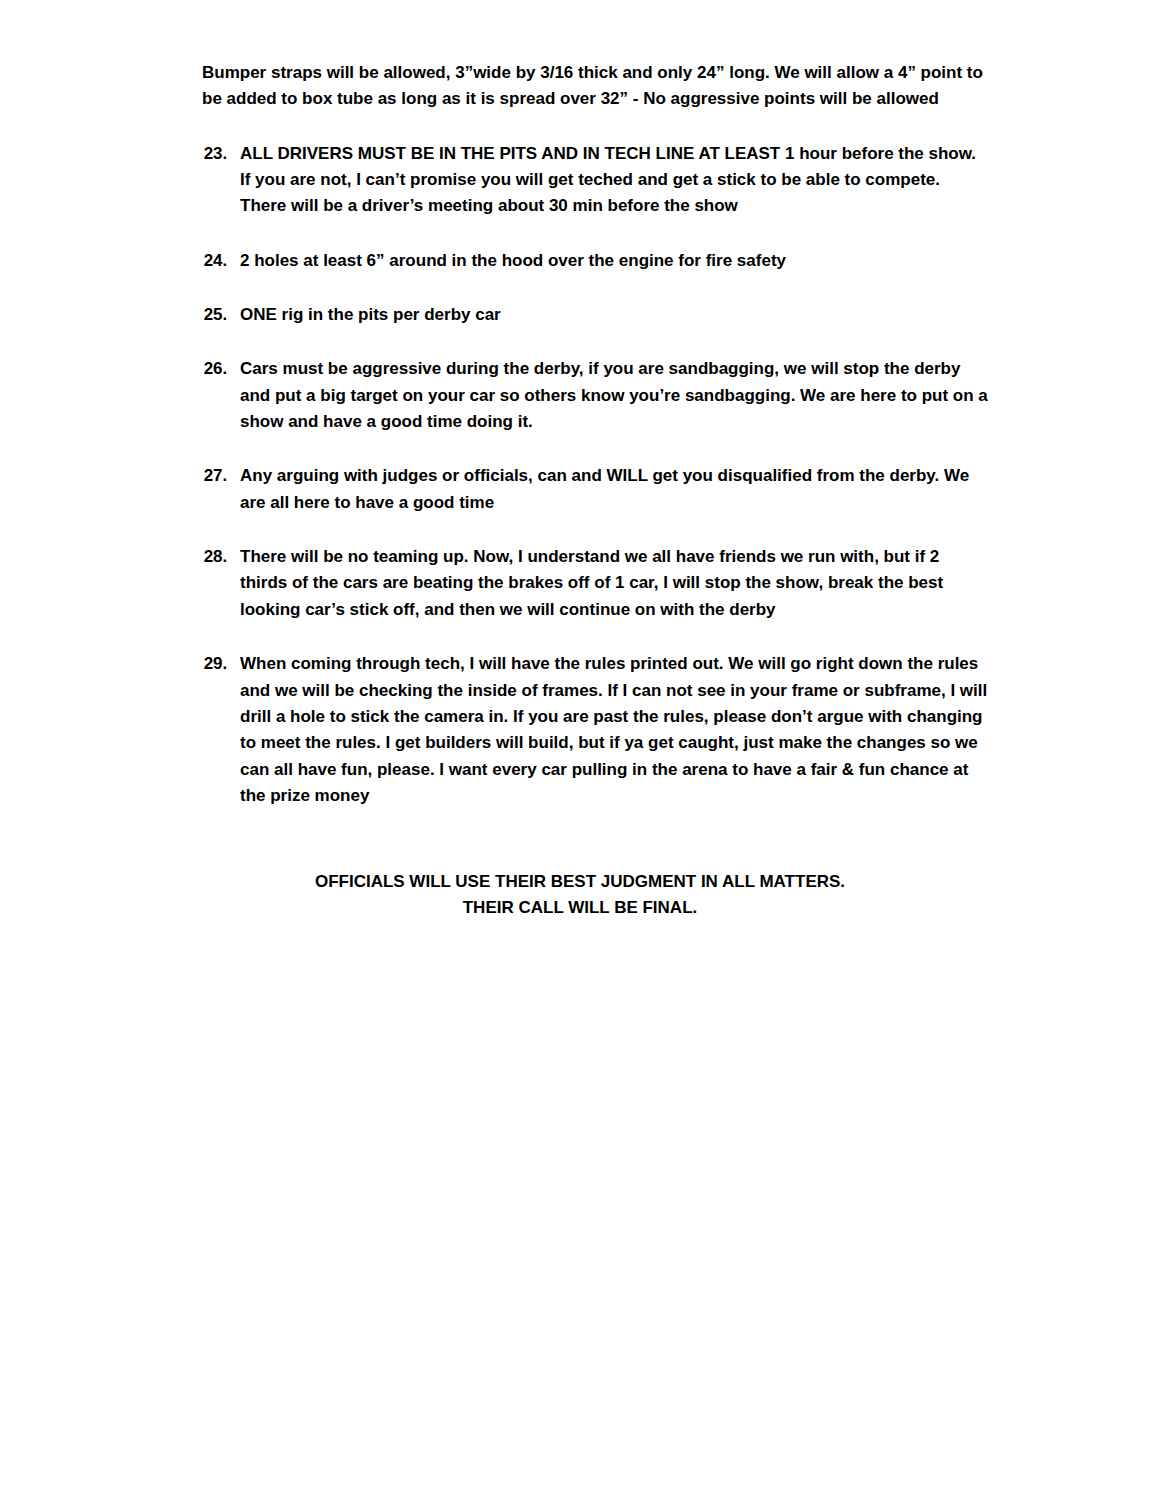Bumper straps will be allowed, 3”wide by 3/16 thick and only 24” long. We will allow a 4” point to be added to box tube as long as it is spread over 32” - No aggressive points will be allowed
ALL DRIVERS MUST BE IN THE PITS AND IN TECH LINE AT LEAST 1 hour before the show. If you are not, I can’t promise you will get teched and get a stick to be able to compete. There will be a driver’s meeting about 30 min before the show
2 holes at least 6” around in the hood over the engine for fire safety
ONE rig in the pits per derby car
Cars must be aggressive during the derby, if you are sandbagging, we will stop the derby and put a big target on your car so others know you’re sandbagging. We are here to put on a show and have a good time doing it.
Any arguing with judges or officials, can and WILL get you disqualified from the derby. We are all here to have a good time
There will be no teaming up. Now, I understand we all have friends we run with, but if 2 thirds of the cars are beating the brakes off of 1 car, I will stop the show, break the best looking car’s stick off, and then we will continue on with the derby
When coming through tech, I will have the rules printed out. We will go right down the rules and we will be checking the inside of frames. If I can not see in your frame or subframe, I will drill a hole to stick the camera in. If you are past the rules, please don’t argue with changing to meet the rules. I get builders will build, but if ya get caught, just make the changes so we can all have fun, please. I want every car pulling in the arena to have a fair & fun chance at the prize money
OFFICIALS WILL USE THEIR BEST JUDGMENT IN ALL MATTERS.
THEIR CALL WILL BE FINAL.